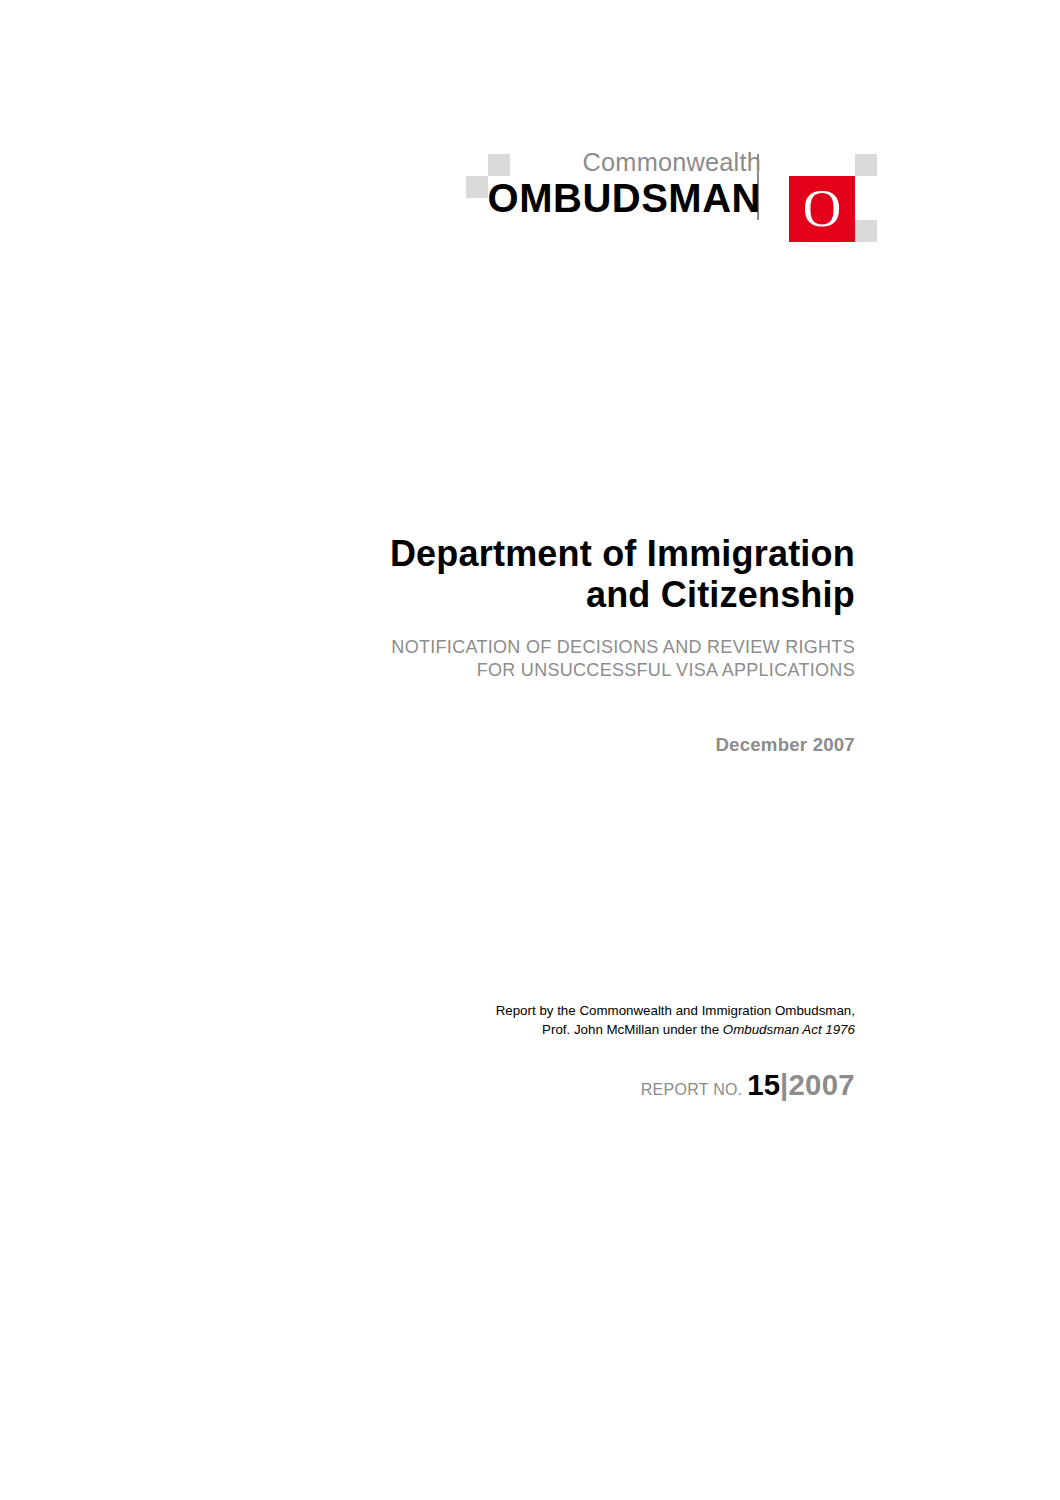Commonwealth
OMBUDSMAN
O
Department of Immigration
and Citizenship
Notification of decisions and review rights
for unsuccessful visa applications
December 2007
Report by the Commonwealth and Immigration Ombudsman,
Prof. John McMillan under the Ombudsman Act 1976
REPORT NO. 15|2007